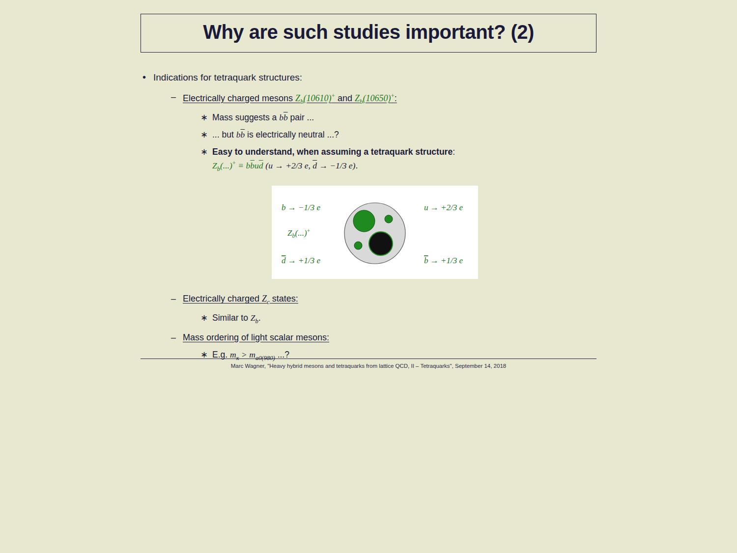Why are such studies important? (2)
Indications for tetraquark structures:
Electrically charged mesons Zb(10610)+ and Zb(10650)+:
Mass suggests a bb pair ...
... but bb is electrically neutral ...?
Easy to understand, when assuming a tetraquark structure:
Zb(...)+ ≡ bbud (u → +2/3 e, d → −1/3 e).
b → −1/3 e u → +2/3 e Zb(...)+ d → +1/3 e b → +1/3 e
Electrically charged Zc states:
Similar to Zb.
Mass ordering of light scalar mesons:
E.g. mκ > ma0(980) ...?
Marc Wagner, "Heavy hybrid mesons and tetraquarks from lattice QCD, II – Tetraquarks", September 14, 2018